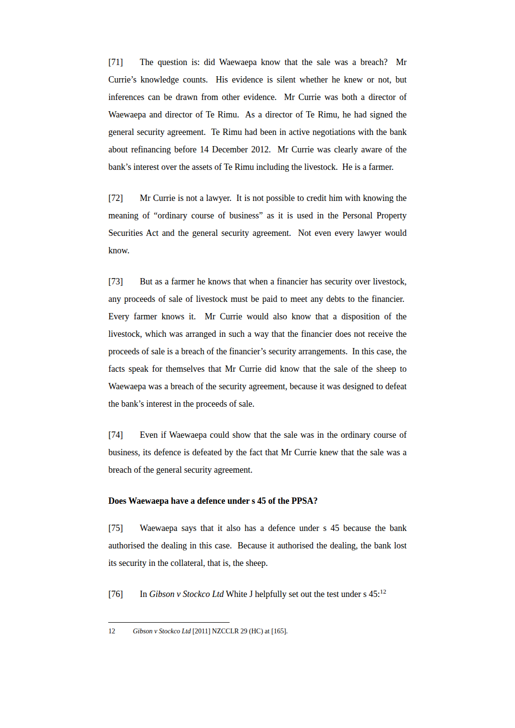[71] The question is: did Waewaepa know that the sale was a breach? Mr Currie’s knowledge counts. His evidence is silent whether he knew or not, but inferences can be drawn from other evidence. Mr Currie was both a director of Waewaepa and director of Te Rimu. As a director of Te Rimu, he had signed the general security agreement. Te Rimu had been in active negotiations with the bank about refinancing before 14 December 2012. Mr Currie was clearly aware of the bank’s interest over the assets of Te Rimu including the livestock. He is a farmer.
[72] Mr Currie is not a lawyer. It is not possible to credit him with knowing the meaning of “ordinary course of business” as it is used in the Personal Property Securities Act and the general security agreement. Not even every lawyer would know.
[73] But as a farmer he knows that when a financier has security over livestock, any proceeds of sale of livestock must be paid to meet any debts to the financier. Every farmer knows it. Mr Currie would also know that a disposition of the livestock, which was arranged in such a way that the financier does not receive the proceeds of sale is a breach of the financier’s security arrangements. In this case, the facts speak for themselves that Mr Currie did know that the sale of the sheep to Waewaepa was a breach of the security agreement, because it was designed to defeat the bank’s interest in the proceeds of sale.
[74] Even if Waewaepa could show that the sale was in the ordinary course of business, its defence is defeated by the fact that Mr Currie knew that the sale was a breach of the general security agreement.
Does Waewaepa have a defence under s 45 of the PPSA?
[75] Waewaepa says that it also has a defence under s 45 because the bank authorised the dealing in this case. Because it authorised the dealing, the bank lost its security in the collateral, that is, the sheep.
[76] In Gibson v Stockco Ltd White J helpfully set out the test under s 45:12
12 Gibson v Stockco Ltd [2011] NZCCLR 29 (HC) at [165].